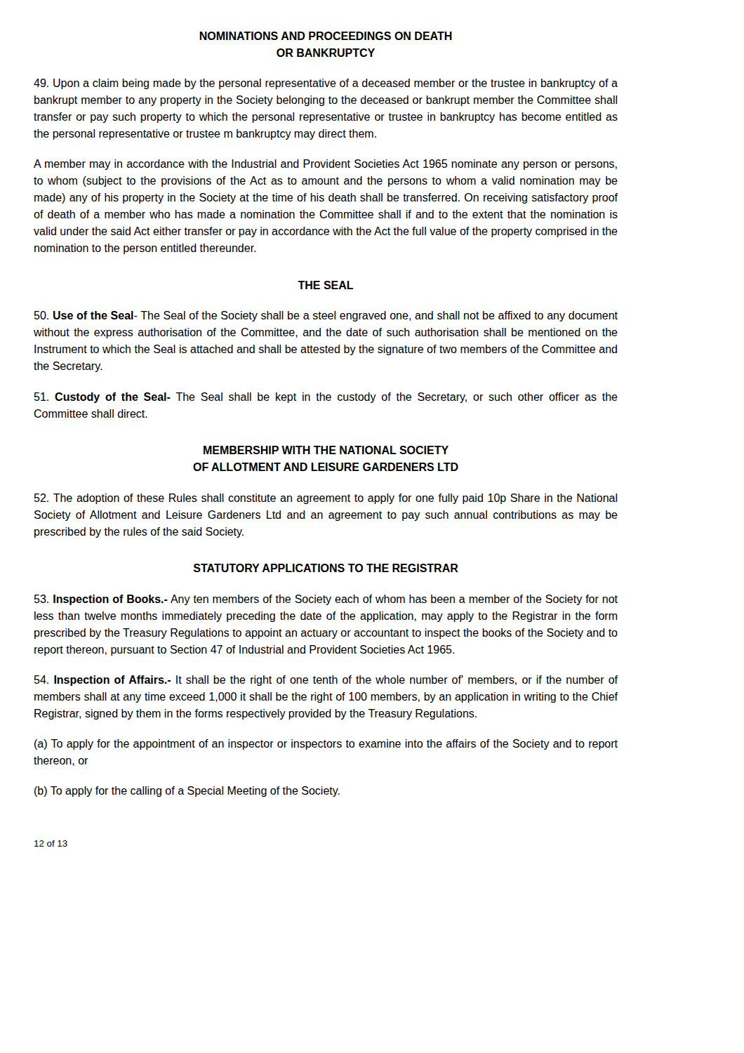Nominations and Proceedings on Death
or Bankruptcy
49. Upon a claim being made by the personal representative of a deceased member or the trustee in bankruptcy of a bankrupt member to any property in the Society belonging to the deceased or bankrupt member the Committee shall transfer or pay such property to which the personal representative or trustee in bankruptcy has become entitled as the personal representative or trustee m bankruptcy may direct them.
A member may in accordance with the Industrial and Provident Societies Act 1965 nominate any person or persons, to whom (subject to the provisions of the Act as to amount and the persons to whom a valid nomination may be made) any of his property in the Society at the time of his death shall be transferred. On receiving satisfactory proof of death of a member who has made a nomination the Committee shall if and to the extent that the nomination is valid under the said Act either transfer or pay in accordance with the Act the full value of the property comprised in the nomination to the person entitled thereunder.
The Seal
50. Use of the Seal- The Seal of the Society shall be a steel engraved one, and shall not be affixed to any document without the express authorisation of the Committee, and the date of such authorisation shall be mentioned on the Instrument to which the Seal is attached and shall be attested by the signature of two members of the Committee and the Secretary.
51. Custody of the Seal- The Seal shall be kept in the custody of the Secretary, or such other officer as the Committee shall direct.
Membership with the National Society
of Allotment and Leisure Gardeners Ltd
52. The adoption of these Rules shall constitute an agreement to apply for one fully paid 10p Share in the National Society of Allotment and Leisure Gardeners Ltd and an agreement to pay such annual contributions as may be prescribed by the rules of the said Society.
Statutory Applications to the Registrar
53. Inspection of Books.- Any ten members of the Society each of whom has been a member of the Society for not less than twelve months immediately preceding the date of the application, may apply to the Registrar in the form prescribed by the Treasury Regulations to appoint an actuary or accountant to inspect the books of the Society and to report thereon, pursuant to Section 47 of Industrial and Provident Societies Act 1965.
54. Inspection of Affairs.- It shall be the right of one tenth of the whole number of' members, or if the number of members shall at any time exceed 1,000 it shall be the right of 100 members, by an application in writing to the Chief Registrar, signed by them in the forms respectively provided by the Treasury Regulations.
(a) To apply for the appointment of an inspector or inspectors to examine into the affairs of the Society and to report thereon, or
(b) To apply for the calling of a Special Meeting of the Society.
12 of 13